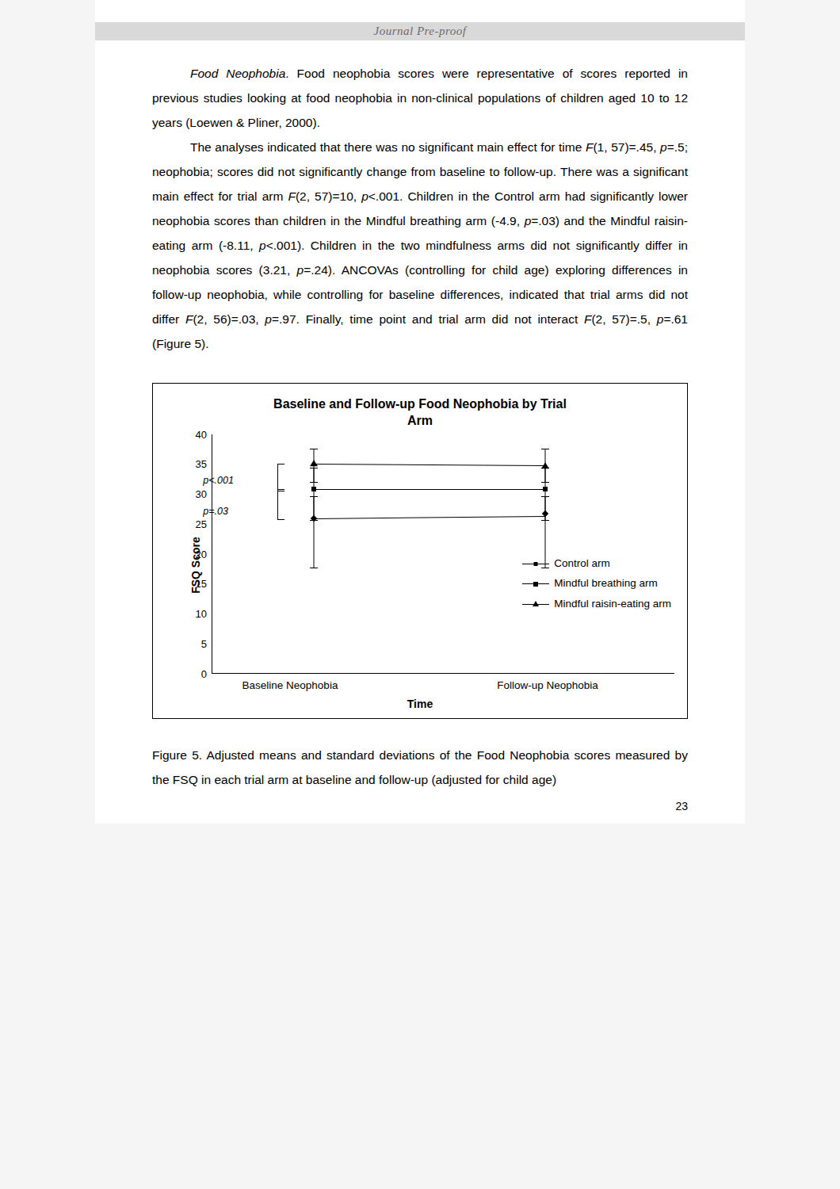Journal Pre-proof
Food Neophobia. Food neophobia scores were representative of scores reported in previous studies looking at food neophobia in non-clinical populations of children aged 10 to 12 years (Loewen & Pliner, 2000).
The analyses indicated that there was no significant main effect for time F(1, 57)=.45, p=.5; neophobia; scores did not significantly change from baseline to follow-up. There was a significant main effect for trial arm F(2, 57)=10, p<.001. Children in the Control arm had significantly lower neophobia scores than children in the Mindful breathing arm (-4.9, p=.03) and the Mindful raisin-eating arm (-8.11, p<.001). Children in the two mindfulness arms did not significantly differ in neophobia scores (3.21, p=.24). ANCOVAs (controlling for child age) exploring differences in follow-up neophobia, while controlling for baseline differences, indicated that trial arms did not differ F(2, 56)=.03, p=.97. Finally, time point and trial arm did not interact F(2, 57)=.5, p=.61 (Figure 5).
Baseline and Follow-up Food Neophobia by Trial
Arm
FSQ Score
40 35 30 25 20 15 10 5 0
p<.001
p=.03
Baseline Neophobia Follow-up Neophobia
Control arm
Mindful breathing arm
Mindful raisin-eating arm
Time
Figure 5. Adjusted means and standard deviations of the Food Neophobia scores measured by the FSQ in each trial arm at baseline and follow-up (adjusted for child age)
23